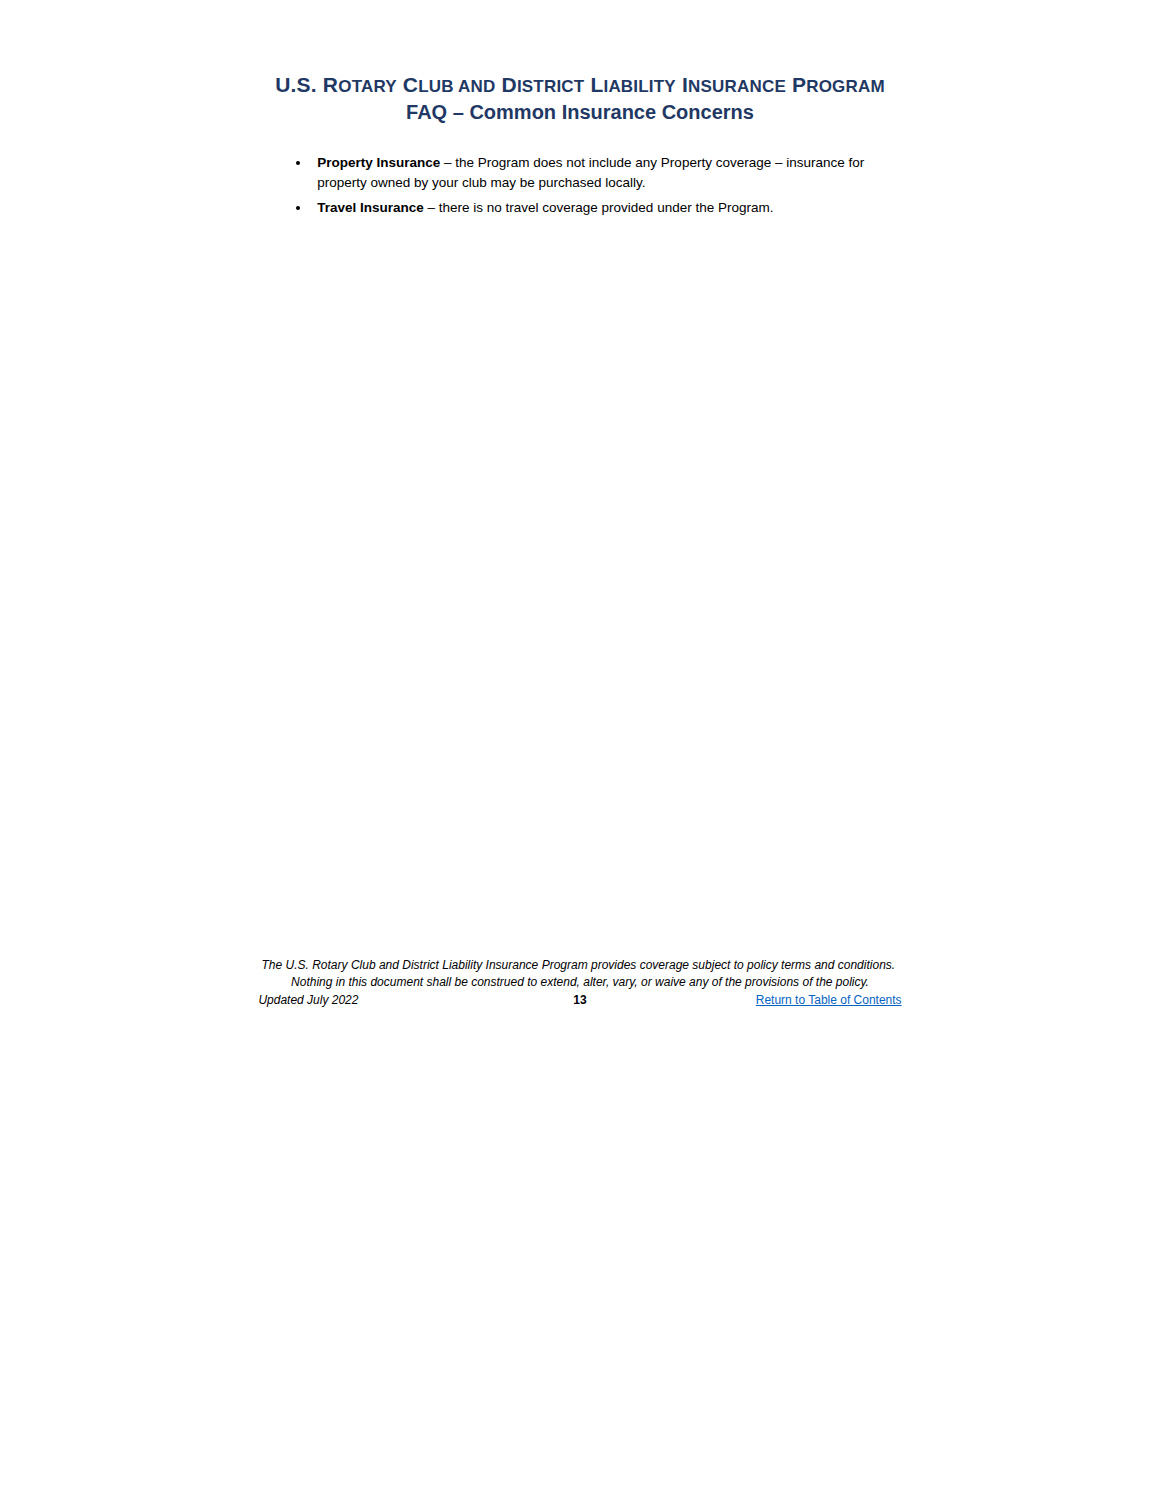U.S. ROTARY CLUB AND DISTRICT LIABILITY INSURANCE PROGRAM
FAQ – Common Insurance Concerns
Property Insurance – the Program does not include any Property coverage – insurance for property owned by your club may be purchased locally.
Travel Insurance – there is no travel coverage provided under the Program.
The U.S. Rotary Club and District Liability Insurance Program provides coverage subject to policy terms and conditions. Nothing in this document shall be construed to extend, alter, vary, or waive any of the provisions of the policy.
Updated July 2022
13
Return to Table of Contents